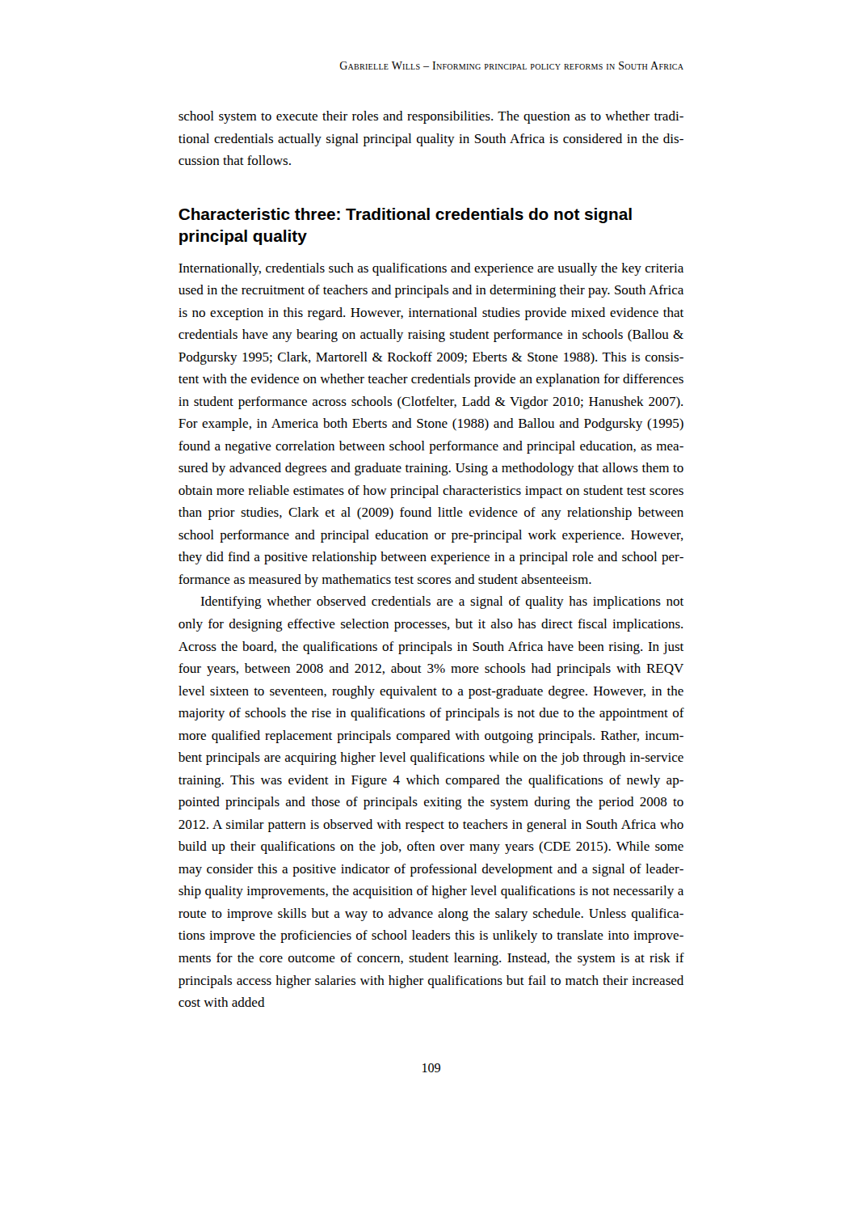Gabrielle Wills – Informing principal policy reforms in South Africa
school system to execute their roles and responsibilities. The question as to whether traditional credentials actually signal principal quality in South Africa is considered in the discussion that follows.
Characteristic three: Traditional credentials do not signal principal quality
Internationally, credentials such as qualifications and experience are usually the key criteria used in the recruitment of teachers and principals and in determining their pay. South Africa is no exception in this regard. However, international studies provide mixed evidence that credentials have any bearing on actually raising student performance in schools (Ballou & Podgursky 1995; Clark, Martorell & Rockoff 2009; Eberts & Stone 1988). This is consistent with the evidence on whether teacher credentials provide an explanation for differences in student performance across schools (Clotfelter, Ladd & Vigdor 2010; Hanushek 2007). For example, in America both Eberts and Stone (1988) and Ballou and Podgursky (1995) found a negative correlation between school performance and principal education, as measured by advanced degrees and graduate training. Using a methodology that allows them to obtain more reliable estimates of how principal characteristics impact on student test scores than prior studies, Clark et al (2009) found little evidence of any relationship between school performance and principal education or pre-principal work experience. However, they did find a positive relationship between experience in a principal role and school performance as measured by mathematics test scores and student absenteeism.
Identifying whether observed credentials are a signal of quality has implications not only for designing effective selection processes, but it also has direct fiscal implications. Across the board, the qualifications of principals in South Africa have been rising. In just four years, between 2008 and 2012, about 3% more schools had principals with REQV level sixteen to seventeen, roughly equivalent to a post-graduate degree. However, in the majority of schools the rise in qualifications of principals is not due to the appointment of more qualified replacement principals compared with outgoing principals. Rather, incumbent principals are acquiring higher level qualifications while on the job through in-service training. This was evident in Figure 4 which compared the qualifications of newly appointed principals and those of principals exiting the system during the period 2008 to 2012. A similar pattern is observed with respect to teachers in general in South Africa who build up their qualifications on the job, often over many years (CDE 2015). While some may consider this a positive indicator of professional development and a signal of leadership quality improvements, the acquisition of higher level qualifications is not necessarily a route to improve skills but a way to advance along the salary schedule. Unless qualifications improve the proficiencies of school leaders this is unlikely to translate into improvements for the core outcome of concern, student learning. Instead, the system is at risk if principals access higher salaries with higher qualifications but fail to match their increased cost with added
109